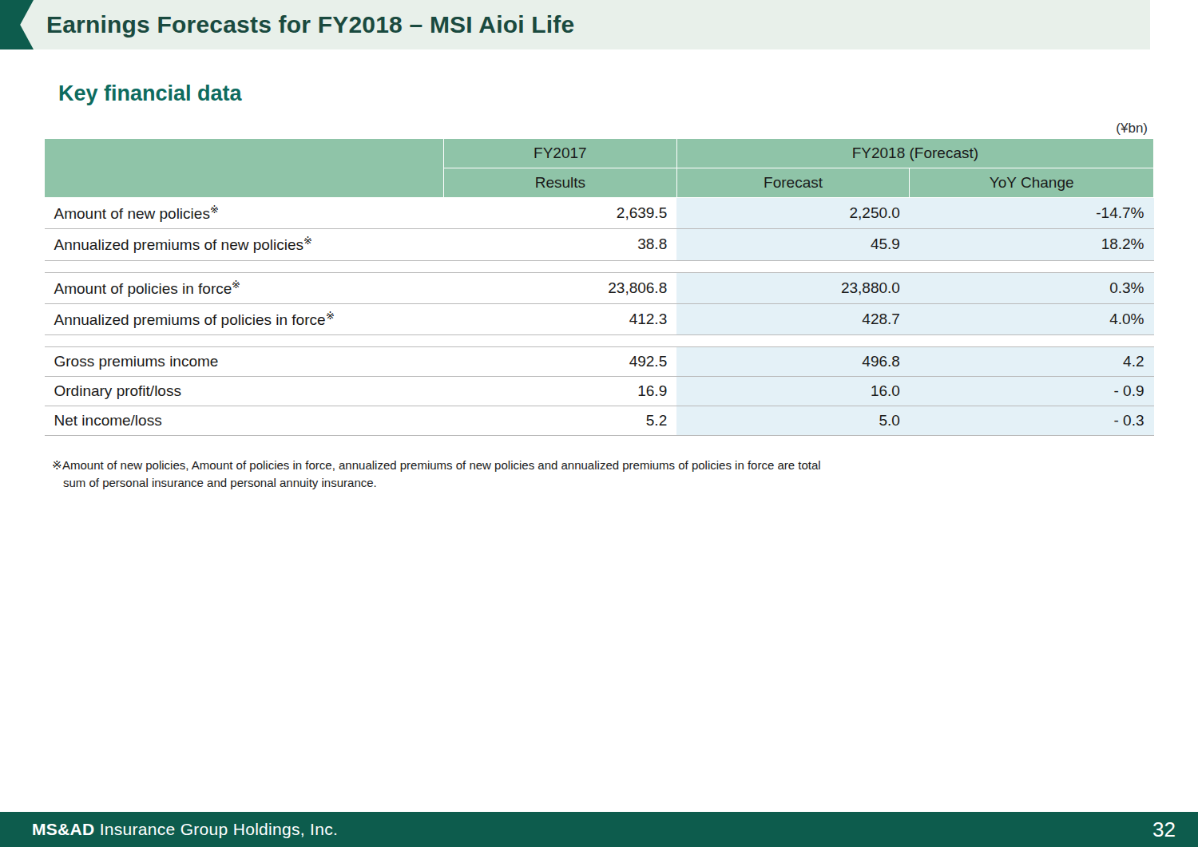Earnings Forecasts for FY2018 – MSI Aioi Life
Key financial data
(¥bn)
| | FY2017 | FY2018 (Forecast) |
| --- | --- | --- |
| Results | Forecast | YoY Change |
| Amount of new policies ※ | 2,639.5 | 2,250.0 | -14.7% |
| Annualized premiums of new policies ※ | 38.8 | 45.9 | 18.2% |
| Amount of policies in force ※ | 23,806.8 | 23,880.0 | 0.3% |
| Annualized premiums of policies in force ※ | 412.3 | 428.7 | 4.0% |
| Gross premiums income | 492.5 | 496.8 | 4.2 |
| Ordinary profit/loss | 16.9 | 16.0 | - 0.9 |
| Net income/loss | 5.2 | 5.0 | - 0.3 |
※Amount of new policies, Amount of policies in force, annualized premiums of new policies and annualized premiums of policies in force are total sum of personal insurance and personal annuity insurance.
MS&AD Insurance Group Holdings, Inc.
32